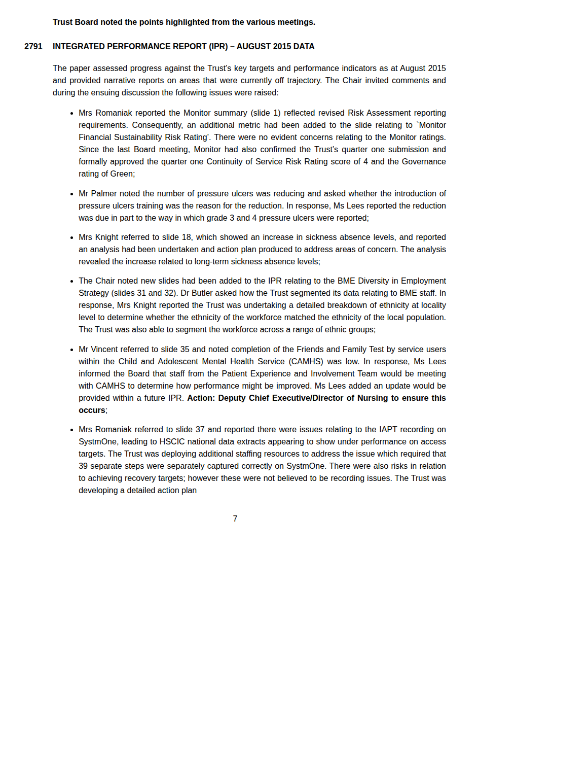Trust Board noted the points highlighted from the various meetings.
2791 Integrated Performance Report (IPR) – August 2015 Data
The paper assessed progress against the Trust’s key targets and performance indicators as at August 2015 and provided narrative reports on areas that were currently off trajectory. The Chair invited comments and during the ensuing discussion the following issues were raised:
Mrs Romaniak reported the Monitor summary (slide 1) reflected revised Risk Assessment reporting requirements. Consequently, an additional metric had been added to the slide relating to `Monitor Financial Sustainability Risk Rating’. There were no evident concerns relating to the Monitor ratings. Since the last Board meeting, Monitor had also confirmed the Trust’s quarter one submission and formally approved the quarter one Continuity of Service Risk Rating score of 4 and the Governance rating of Green;
Mr Palmer noted the number of pressure ulcers was reducing and asked whether the introduction of pressure ulcers training was the reason for the reduction. In response, Ms Lees reported the reduction was due in part to the way in which grade 3 and 4 pressure ulcers were reported;
Mrs Knight referred to slide 18, which showed an increase in sickness absence levels, and reported an analysis had been undertaken and action plan produced to address areas of concern. The analysis revealed the increase related to long-term sickness absence levels;
The Chair noted new slides had been added to the IPR relating to the BME Diversity in Employment Strategy (slides 31 and 32). Dr Butler asked how the Trust segmented its data relating to BME staff. In response, Mrs Knight reported the Trust was undertaking a detailed breakdown of ethnicity at locality level to determine whether the ethnicity of the workforce matched the ethnicity of the local population. The Trust was also able to segment the workforce across a range of ethnic groups;
Mr Vincent referred to slide 35 and noted completion of the Friends and Family Test by service users within the Child and Adolescent Mental Health Service (CAMHS) was low. In response, Ms Lees informed the Board that staff from the Patient Experience and Involvement Team would be meeting with CAMHS to determine how performance might be improved. Ms Lees added an update would be provided within a future IPR. Action: Deputy Chief Executive/Director of Nursing to ensure this occurs;
Mrs Romaniak referred to slide 37 and reported there were issues relating to the IAPT recording on SystmOne, leading to HSCIC national data extracts appearing to show under performance on access targets. The Trust was deploying additional staffing resources to address the issue which required that 39 separate steps were separately captured correctly on SystmOne. There were also risks in relation to achieving recovery targets; however these were not believed to be recording issues. The Trust was developing a detailed action plan
7